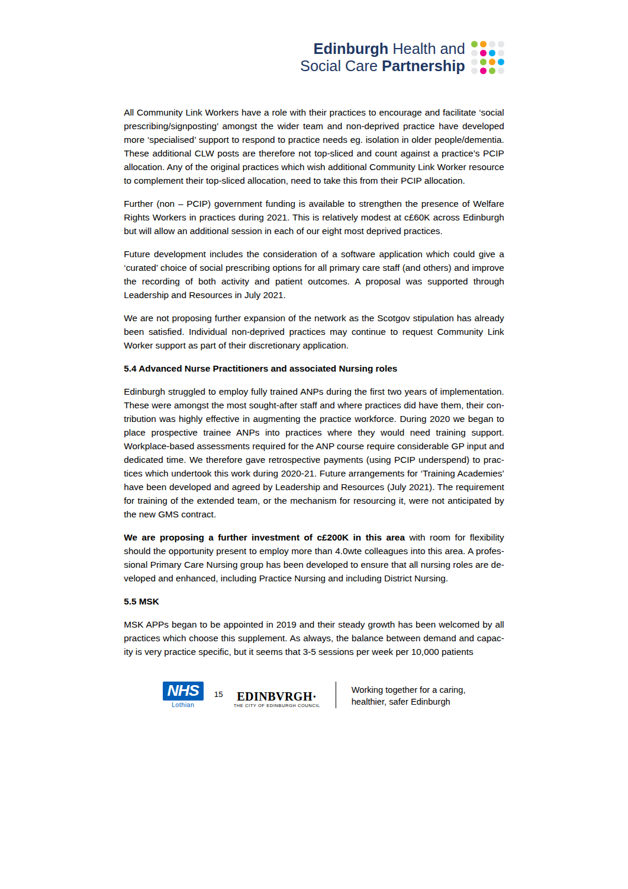Edinburgh Health and
Social Care Partnership
All Community Link Workers have a role with their practices to encourage and facilitate ‘social prescribing/signposting’ amongst the wider team and non-deprived practice have developed more ‘specialised’ support to respond to practice needs eg. isolation in older people/dementia. These additional CLW posts are therefore not top-sliced and count against a practice’s PCIP allocation. Any of the original practices which wish additional Community Link Worker resource to complement their top-sliced allocation, need to take this from their PCIP allocation.
Further (non – PCIP) government funding is available to strengthen the presence of Welfare Rights Workers in practices during 2021. This is relatively modest at c£60K across Edinburgh but will allow an additional session in each of our eight most deprived practices.
Future development includes the consideration of a software application which could give a ‘curated’ choice of social prescribing options for all primary care staff (and others) and improve the recording of both activity and patient outcomes. A proposal was supported through Leadership and Resources in July 2021.
We are not proposing further expansion of the network as the Scotgov stipulation has already been satisfied. Individual non-deprived practices may continue to request Community Link Worker support as part of their discretionary application.
5.4 Advanced Nurse Practitioners and associated Nursing roles
Edinburgh struggled to employ fully trained ANPs during the first two years of implementation. These were amongst the most sought-after staff and where practices did have them, their contribution was highly effective in augmenting the practice workforce. During 2020 we began to place prospective trainee ANPs into practices where they would need training support. Workplace-based assessments required for the ANP course require considerable GP input and dedicated time. We therefore gave retrospective payments (using PCIP underspend) to practices which undertook this work during 2020-21. Future arrangements for ‘Training Academies’ have been developed and agreed by Leadership and Resources (July 2021). The requirement for training of the extended team, or the mechanism for resourcing it, were not anticipated by the new GMS contract.
We are proposing a further investment of c£200K in this area with room for flexibility should the opportunity present to employ more than 4.0wte colleagues into this area. A professional Primary Care Nursing group has been developed to ensure that all nursing roles are developed and enhanced, including Practice Nursing and including District Nursing.
5.5 MSK
MSK APPs began to be appointed in 2019 and their steady growth has been welcomed by all practices which choose this supplement. As always, the balance between demand and capacity is very practice specific, but it seems that 3-5 sessions per week per 10,000 patients
NHS
Lothian
15
EDINBVRGH·
THE CITY OF EDINBURGH COUNCIL
Working together for a caring,
healthier, safer Edinburgh